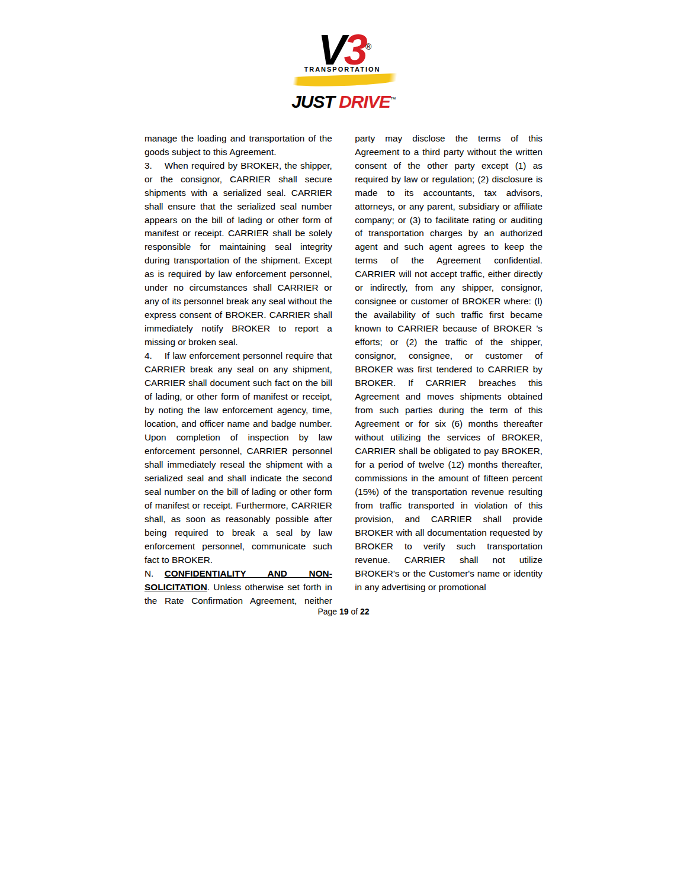V 3® TRANSPORTATION
JUST DRIVE™
manage the loading and transportation of the goods subject to this Agreement.
3. When required by BROKER, the shipper, or the consignor, CARRIER shall secure shipments with a serialized seal. CARRIER shall ensure that the serialized seal number appears on the bill of lading or other form of manifest or receipt. CARRIER shall be solely responsible for maintaining seal integrity during transportation of the shipment. Except as is required by law enforcement personnel, under no circumstances shall CARRIER or any of its personnel break any seal without the express consent of BROKER. CARRIER shall immediately notify BROKER to report a missing or broken seal.
4. If law enforcement personnel require that CARRIER break any seal on any shipment, CARRIER shall document such fact on the bill of lading, or other form of manifest or receipt, by noting the law enforcement agency, time, location, and officer name and badge number. Upon completion of inspection by law enforcement personnel, CARRIER personnel shall immediately reseal the shipment with a serialized seal and shall indicate the second seal number on the bill of lading or other form of manifest or receipt. Furthermore, CARRIER shall, as soon as reasonably possible after being required to break a seal by law enforcement personnel, communicate such fact to BROKER.
N. CONFIDENTIALITY AND NON-SOLICITATION. Unless otherwise set forth in the Rate Confirmation Agreement, neither party may disclose the terms of this Agreement to a third party without the written consent of the other party except (1) as required by law or regulation; (2) disclosure is made to its accountants, tax advisors, attorneys, or any parent, subsidiary or affiliate company; or (3) to facilitate rating or auditing of transportation charges by an authorized agent and such agent agrees to keep the terms of the Agreement confidential. CARRIER will not accept traffic, either directly or indirectly, from any shipper, consignor, consignee or customer of BROKER where: (l) the availability of such traffic first became known to CARRIER because of BROKER 's efforts; or (2) the traffic of the shipper, consignor, consignee, or customer of BROKER was first tendered to CARRIER by BROKER. If CARRIER breaches this Agreement and moves shipments obtained from such parties during the term of this Agreement or for six (6) months thereafter without utilizing the services of BROKER, CARRIER shall be obligated to pay BROKER, for a period of twelve (12) months thereafter, commissions in the amount of fifteen percent (15%) of the transportation revenue resulting from traffic transported in violation of this provision, and CARRIER shall provide BROKER with all documentation requested by BROKER to verify such transportation revenue. CARRIER shall not utilize BROKER's or the Customer's name or identity in any advertising or promotional
Page 19 of 22